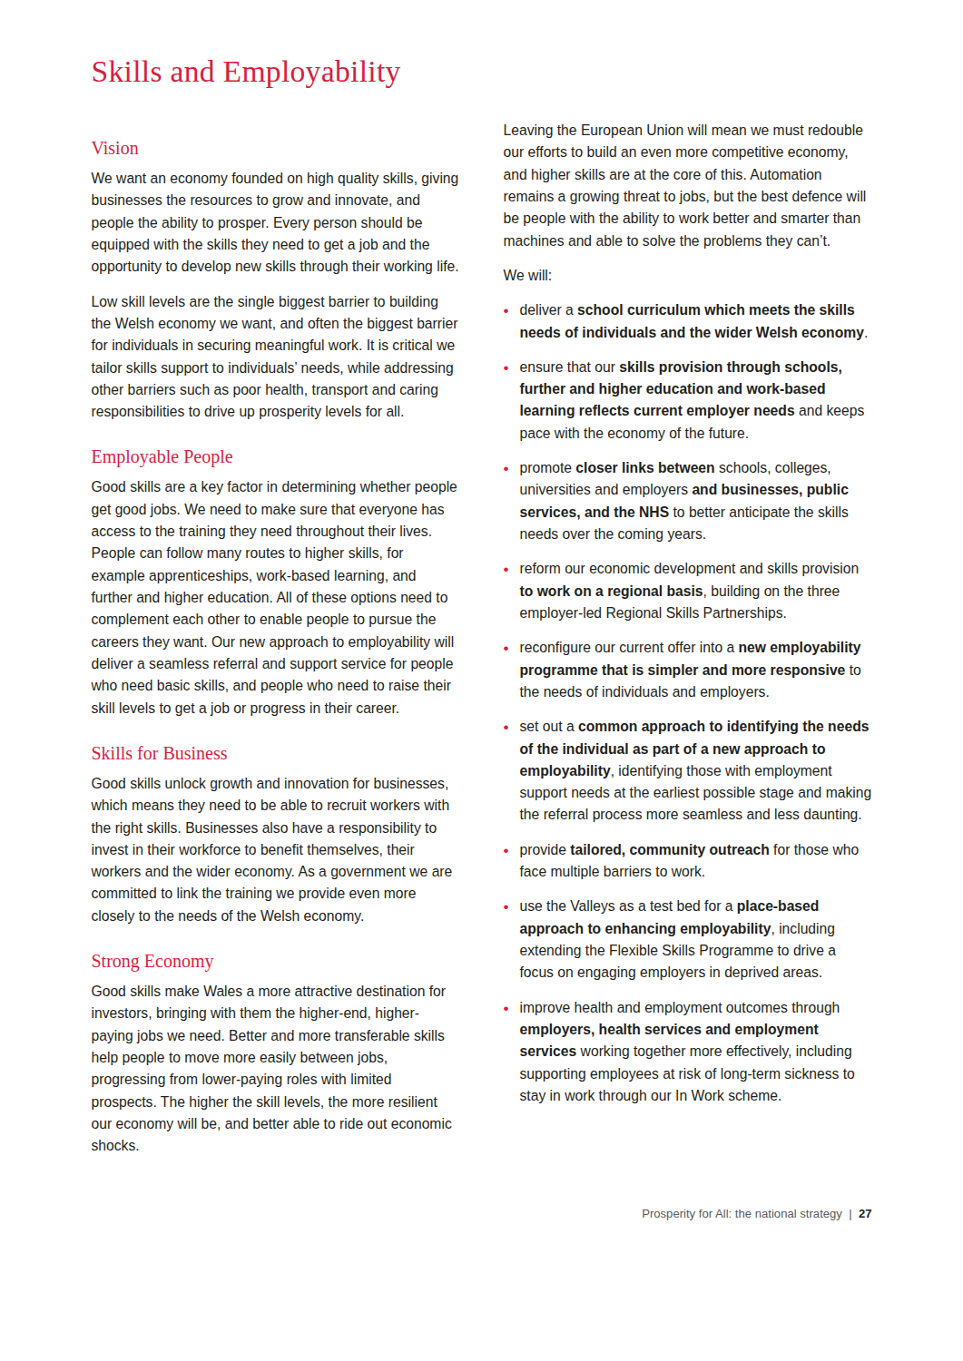Skills and Employability
Vision
We want an economy founded on high quality skills, giving businesses the resources to grow and innovate, and people the ability to prosper. Every person should be equipped with the skills they need to get a job and the opportunity to develop new skills through their working life.
Low skill levels are the single biggest barrier to building the Welsh economy we want, and often the biggest barrier for individuals in securing meaningful work. It is critical we tailor skills support to individuals’ needs, while addressing other barriers such as poor health, transport and caring responsibilities to drive up prosperity levels for all.
Employable People
Good skills are a key factor in determining whether people get good jobs. We need to make sure that everyone has access to the training they need throughout their lives. People can follow many routes to higher skills, for example apprenticeships, work-based learning, and further and higher education. All of these options need to complement each other to enable people to pursue the careers they want. Our new approach to employability will deliver a seamless referral and support service for people who need basic skills, and people who need to raise their skill levels to get a job or progress in their career.
Skills for Business
Good skills unlock growth and innovation for businesses, which means they need to be able to recruit workers with the right skills. Businesses also have a responsibility to invest in their workforce to benefit themselves, their workers and the wider economy. As a government we are committed to link the training we provide even more closely to the needs of the Welsh economy.
Strong Economy
Good skills make Wales a more attractive destination for investors, bringing with them the higher-end, higher-paying jobs we need. Better and more transferable skills help people to move more easily between jobs, progressing from lower-paying roles with limited prospects. The higher the skill levels, the more resilient our economy will be, and better able to ride out economic shocks.
Leaving the European Union will mean we must redouble our efforts to build an even more competitive economy, and higher skills are at the core of this. Automation remains a growing threat to jobs, but the best defence will be people with the ability to work better and smarter than machines and able to solve the problems they can’t.
We will:
deliver a school curriculum which meets the skills needs of individuals and the wider Welsh economy.
ensure that our skills provision through schools, further and higher education and work-based learning reflects current employer needs and keeps pace with the economy of the future.
promote closer links between schools, colleges, universities and employers and businesses, public services, and the NHS to better anticipate the skills needs over the coming years.
reform our economic development and skills provision to work on a regional basis, building on the three employer-led Regional Skills Partnerships.
reconfigure our current offer into a new employability programme that is simpler and more responsive to the needs of individuals and employers.
set out a common approach to identifying the needs of the individual as part of a new approach to employability, identifying those with employment support needs at the earliest possible stage and making the referral process more seamless and less daunting.
provide tailored, community outreach for those who face multiple barriers to work.
use the Valleys as a test bed for a place-based approach to enhancing employability, including extending the Flexible Skills Programme to drive a focus on engaging employers in deprived areas.
improve health and employment outcomes through employers, health services and employment services working together more effectively, including supporting employees at risk of long-term sickness to stay in work through our In Work scheme.
Prosperity for All: the national strategy | 27